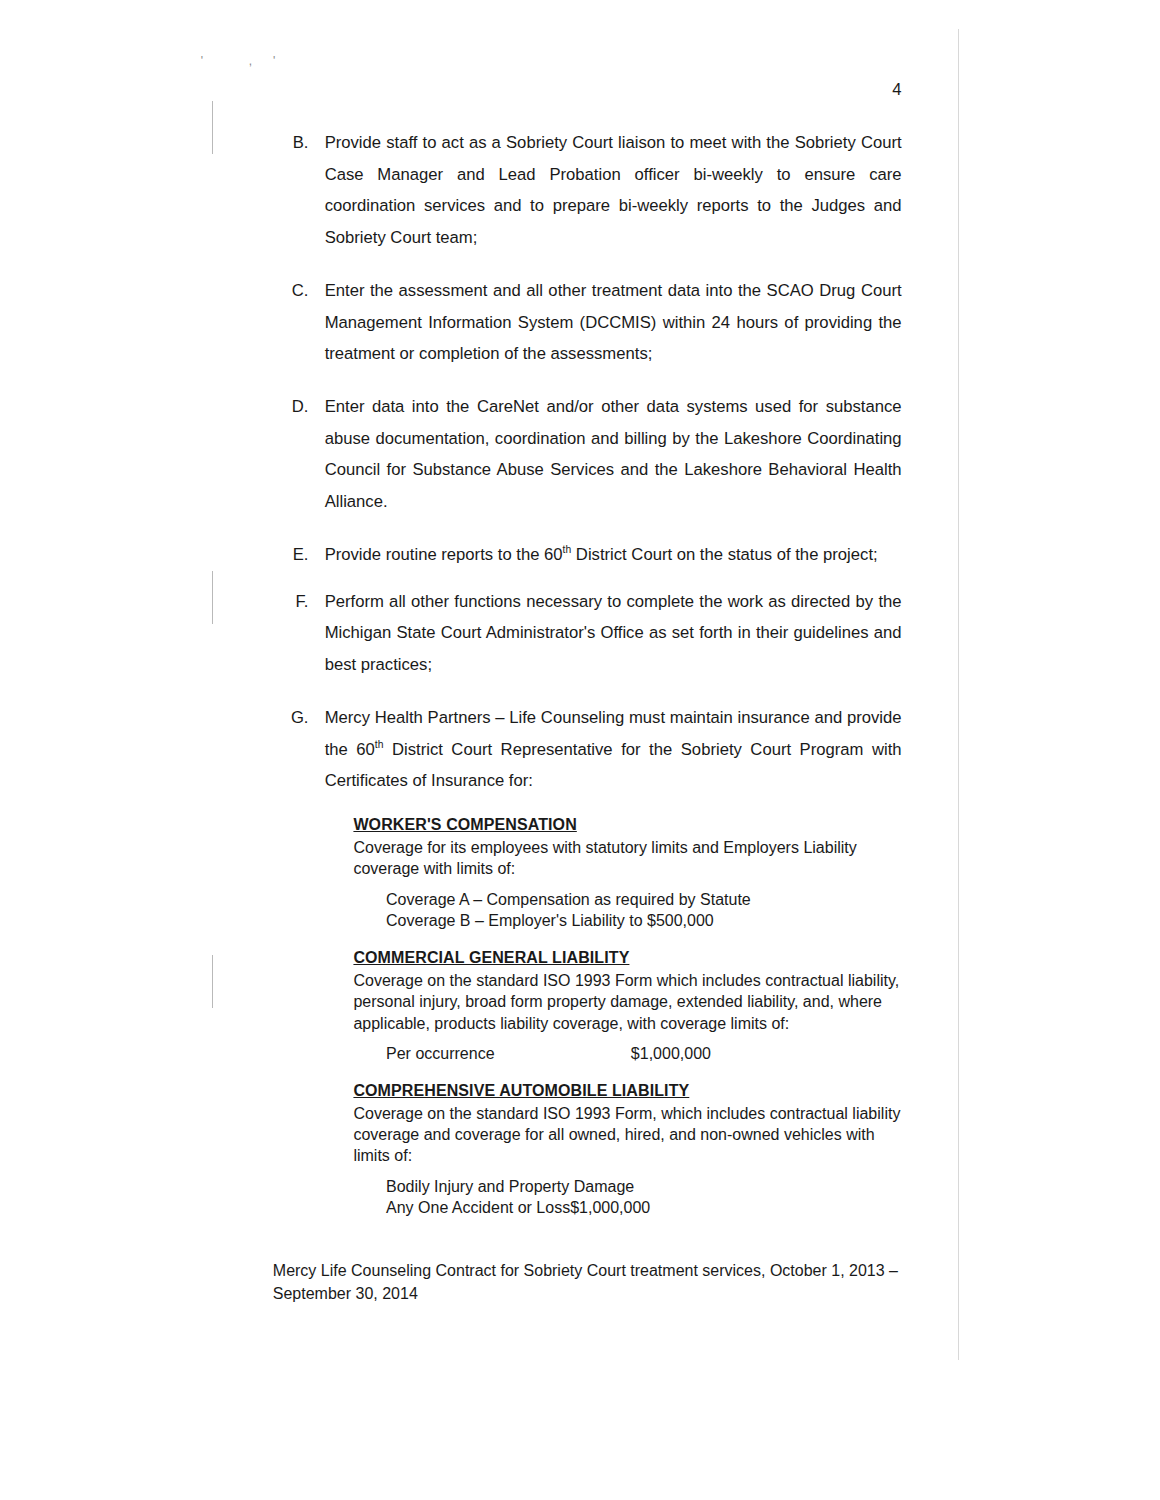' ,'
4
Provide staff to act as a Sobriety Court liaison to meet with the Sobriety Court Case Manager and Lead Probation officer bi-weekly to ensure care coordination services and to prepare bi-weekly reports to the Judges and Sobriety Court team;
Enter the assessment and all other treatment data into the SCAO Drug Court Management Information System (DCCMIS) within 24 hours of providing the treatment or completion of the assessments;
Enter data into the CareNet and/or other data systems used for substance abuse documentation, coordination and billing by the Lakeshore Coordinating Council for Substance Abuse Services and the Lakeshore Behavioral Health Alliance.
Provide routine reports to the 60th District Court on the status of the project;
Perform all other functions necessary to complete the work as directed by the Michigan State Court Administrator's Office as set forth in their guidelines and best practices;
Mercy Health Partners – Life Counseling must maintain insurance and provide the 60th District Court Representative for the Sobriety Court Program with Certificates of Insurance for:
WORKER'S COMPENSATION
Coverage for its employees with statutory limits and Employers Liability coverage with limits of:
Coverage A – Compensation as required by Statute
Coverage B – Employer's Liability to $500,000
COMMERCIAL GENERAL LIABILITY
Coverage on the standard ISO 1993 Form which includes contractual liability, personal injury, broad form property damage, extended liability, and, where applicable, products liability coverage, with coverage limits of:
Per occurrence$1,000,000
COMPREHENSIVE AUTOMOBILE LIABILITY
Coverage on the standard ISO 1993 Form, which includes contractual liability coverage and coverage for all owned, hired, and non-owned vehicles with limits of:
Bodily Injury and Property Damage
Any One Accident or Loss$1,000,000
Mercy Life Counseling Contract for Sobriety Court treatment services, October 1, 2013 – September 30, 2014